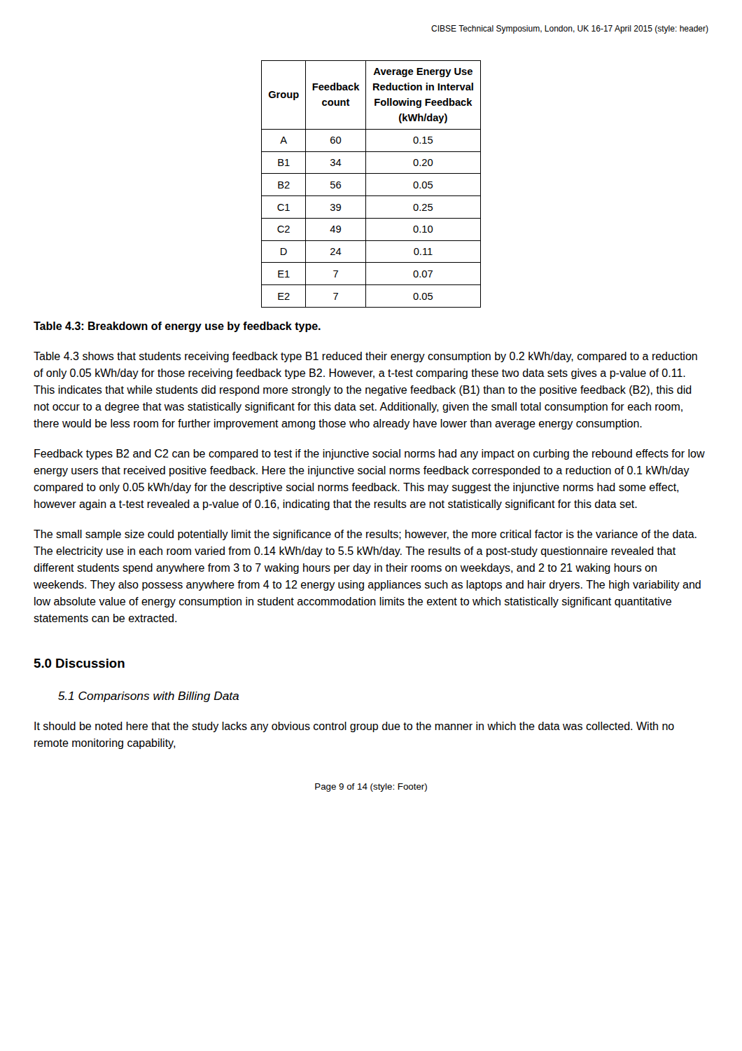CIBSE Technical Symposium, London, UK 16-17 April 2015 (style: header)
| Group | Feedback count | Average Energy Use Reduction in Interval Following Feedback (kWh/day) |
| --- | --- | --- |
| A | 60 | 0.15 |
| B1 | 34 | 0.20 |
| B2 | 56 | 0.05 |
| C1 | 39 | 0.25 |
| C2 | 49 | 0.10 |
| D | 24 | 0.11 |
| E1 | 7 | 0.07 |
| E2 | 7 | 0.05 |
Table 4.3: Breakdown of energy use by feedback type.
Table 4.3 shows that students receiving feedback type B1 reduced their energy consumption by 0.2 kWh/day, compared to a reduction of only 0.05 kWh/day for those receiving feedback type B2. However, a t-test comparing these two data sets gives a p-value of 0.11. This indicates that while students did respond more strongly to the negative feedback (B1) than to the positive feedback (B2), this did not occur to a degree that was statistically significant for this data set. Additionally, given the small total consumption for each room, there would be less room for further improvement among those who already have lower than average energy consumption.
Feedback types B2 and C2 can be compared to test if the injunctive social norms had any impact on curbing the rebound effects for low energy users that received positive feedback. Here the injunctive social norms feedback corresponded to a reduction of 0.1 kWh/day compared to only 0.05 kWh/day for the descriptive social norms feedback. This may suggest the injunctive norms had some effect, however again a t-test revealed a p-value of 0.16, indicating that the results are not statistically significant for this data set.
The small sample size could potentially limit the significance of the results; however, the more critical factor is the variance of the data. The electricity use in each room varied from 0.14 kWh/day to 5.5 kWh/day. The results of a post-study questionnaire revealed that different students spend anywhere from 3 to 7 waking hours per day in their rooms on weekdays, and 2 to 21 waking hours on weekends. They also possess anywhere from 4 to 12 energy using appliances such as laptops and hair dryers. The high variability and low absolute value of energy consumption in student accommodation limits the extent to which statistically significant quantitative statements can be extracted.
5.0 Discussion
5.1 Comparisons with Billing Data
It should be noted here that the study lacks any obvious control group due to the manner in which the data was collected. With no remote monitoring capability,
Page 9 of 14 (style: Footer)